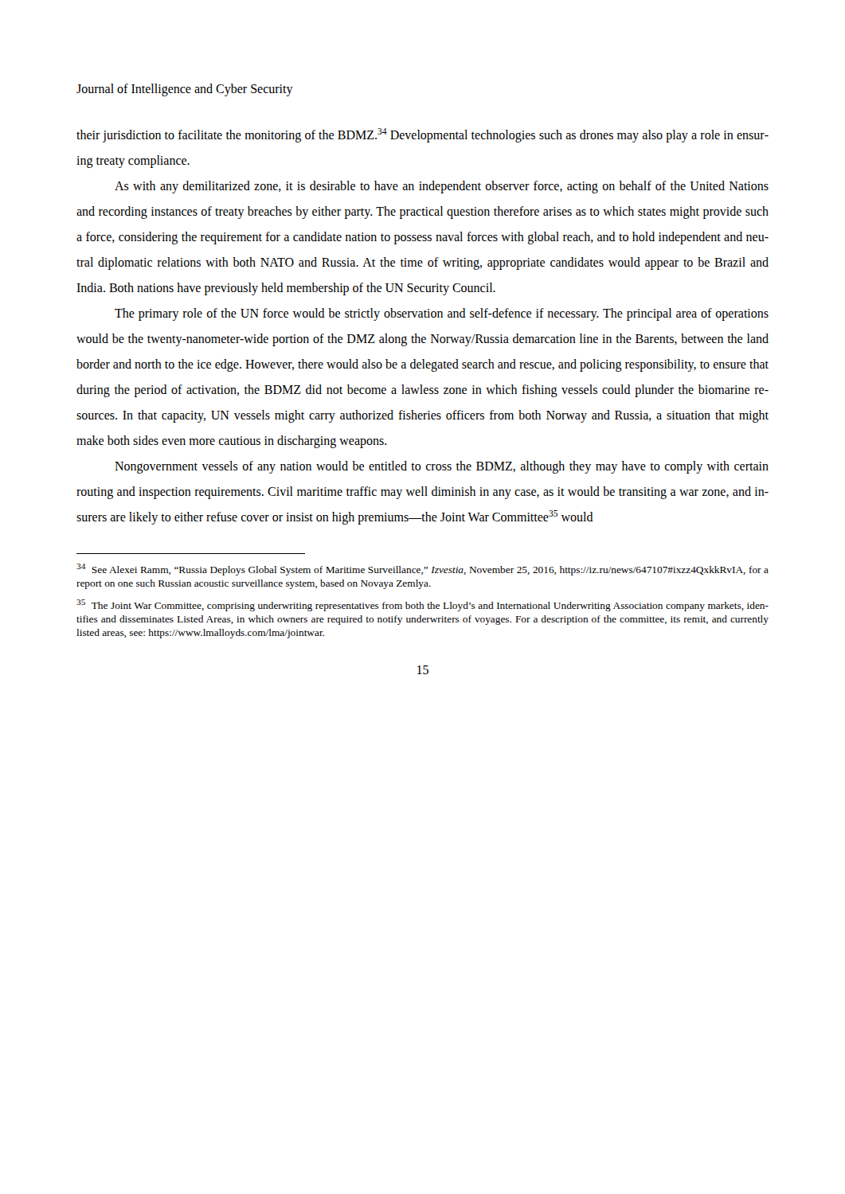Journal of Intelligence and Cyber Security
their jurisdiction to facilitate the monitoring of the BDMZ.34 Developmental technologies such as drones may also play a role in ensuring treaty compliance.
As with any demilitarized zone, it is desirable to have an independent observer force, acting on behalf of the United Nations and recording instances of treaty breaches by either party. The practical question therefore arises as to which states might provide such a force, considering the requirement for a candidate nation to possess naval forces with global reach, and to hold independent and neutral diplomatic relations with both NATO and Russia. At the time of writing, appropriate candidates would appear to be Brazil and India. Both nations have previously held membership of the UN Security Council.
The primary role of the UN force would be strictly observation and self-defence if necessary. The principal area of operations would be the twenty-nanometer-wide portion of the DMZ along the Norway/Russia demarcation line in the Barents, between the land border and north to the ice edge. However, there would also be a delegated search and rescue, and policing responsibility, to ensure that during the period of activation, the BDMZ did not become a lawless zone in which fishing vessels could plunder the biomarine resources. In that capacity, UN vessels might carry authorized fisheries officers from both Norway and Russia, a situation that might make both sides even more cautious in discharging weapons.
Nongovernment vessels of any nation would be entitled to cross the BDMZ, although they may have to comply with certain routing and inspection requirements. Civil maritime traffic may well diminish in any case, as it would be transiting a war zone, and insurers are likely to either refuse cover or insist on high premiums—the Joint War Committee35 would
34 See Alexei Ramm, “Russia Deploys Global System of Maritime Surveillance,” Izvestia, November 25, 2016, https://iz.ru/news/647107#ixzz4QxkkRvIA, for a report on one such Russian acoustic surveillance system, based on Novaya Zemlya.
35 The Joint War Committee, comprising underwriting representatives from both the Lloyd’s and International Underwriting Association company markets, identifies and disseminates Listed Areas, in which owners are required to notify underwriters of voyages. For a description of the committee, its remit, and currently listed areas, see: https://www.lmalloyds.com/lma/jointwar.
15